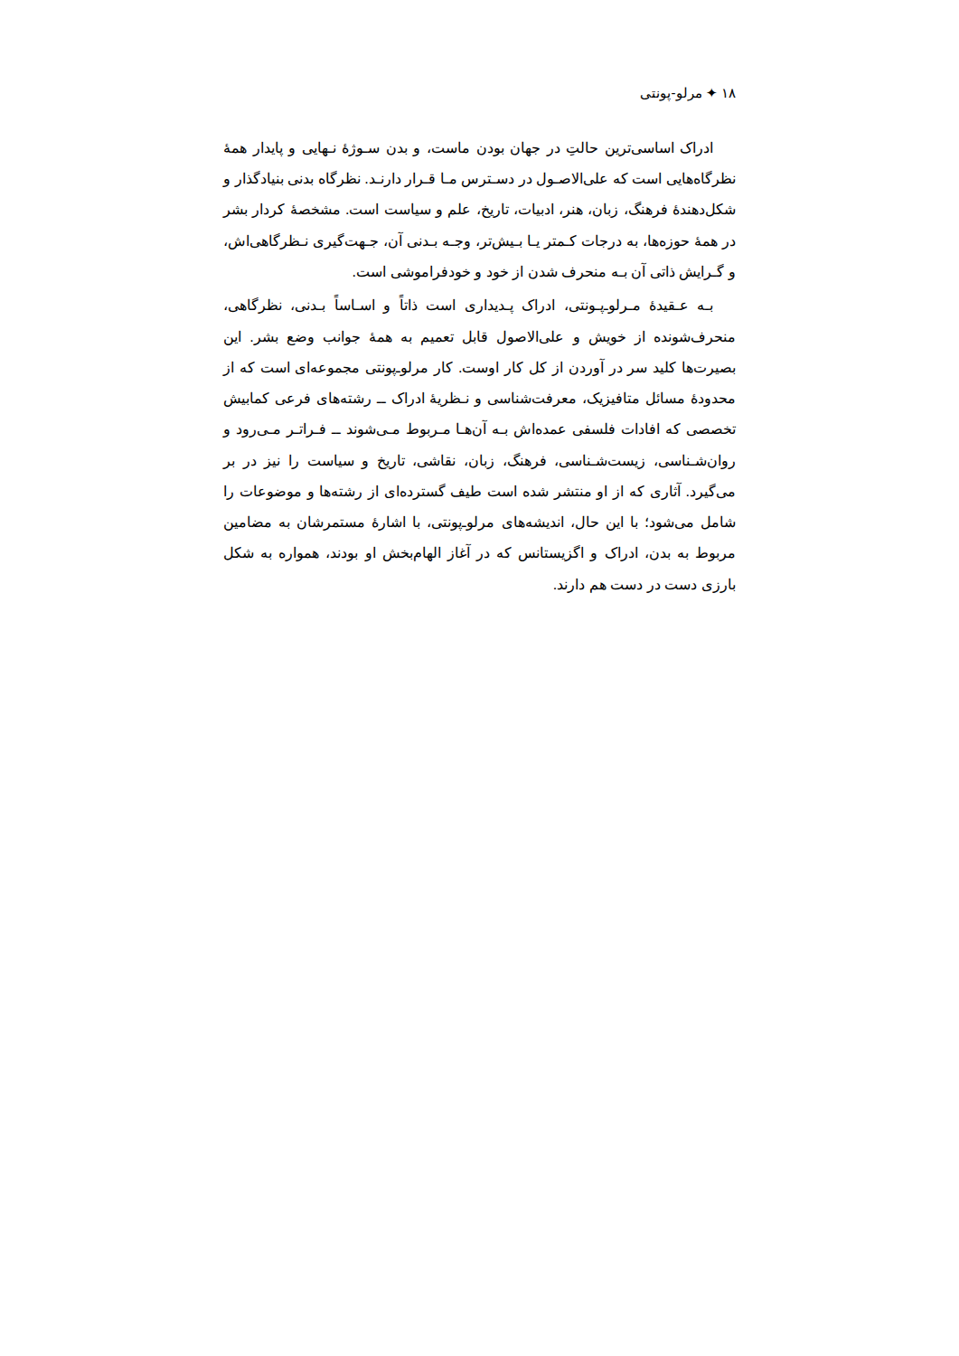۱۸ ✦ مرلو-پونتی
ادراک اساسی‌ترین حالتِ در جهان بودن ماست، و بدن سـوژهٔ نـهایی و پایدار همهٔ نظرگاه‌هایی است که علی‌الاصـول در دسـترس مـا قـرار دارنـد. نظرگاه بدنی بنیادگذار و شکل‌دهندهٔ فرهنگ، زبان، هنر، ادبیات، تاریخ، علم و سیاست است. مشخصهٔ کردار بشر در همهٔ حوزه‌ها، به درجات کـمتر یـا بـیش‌تر، وجـه بـدنی آن، جـهت‌گیری نـظرگاهی‌اش، و گـرایش ذاتی آن بـه منحرف شدن از خود و خودفراموشی است.
بـه عـقیدهٔ مـرلو‌ـ‌پـونتی، ادراک پـدیداری است ذاتاً و اسـاساً بـدنی، نظرگاهی، منحرف‌شونده از خویش و علی‌الاصول قابل تعمیم به همهٔ جوانب وضع بشر. این بصیرت‌ها کلید سر در آوردن از کل کار اوست. کار مرلو‌ـ‌پونتی مجموعه‌ای است که از محدودهٔ مسائل متافیزیک، معرفت‌شناسی و نـظریهٔ ادراک ــ رشته‌های فرعی کمابیش تخصصی که افادات فلسفی عمده‌اش بـه آن‌هـا مـربوط مـی‌شوند ــ فـراتـر مـی‌رود و روان‌شـناسی، زیست‌شـناسی، فرهنگ، زبان، نقاشی، تاریخ و سیاست را نیز در بر می‌گیرد. آثاری که از او منتشر شده است طیف گسترده‌ای از رشته‌ها و موضوعات را شامل می‌شود؛ با این حال، اندیشه‌های مرلو‌ـ‌پونتی، با اشارهٔ مستمرشان به مضامین مربوط به بدن، ادراک و اگزیستانس که در آغاز الهام‌بخش او بودند، همواره به شکل بارزی دست در دست هم دارند.